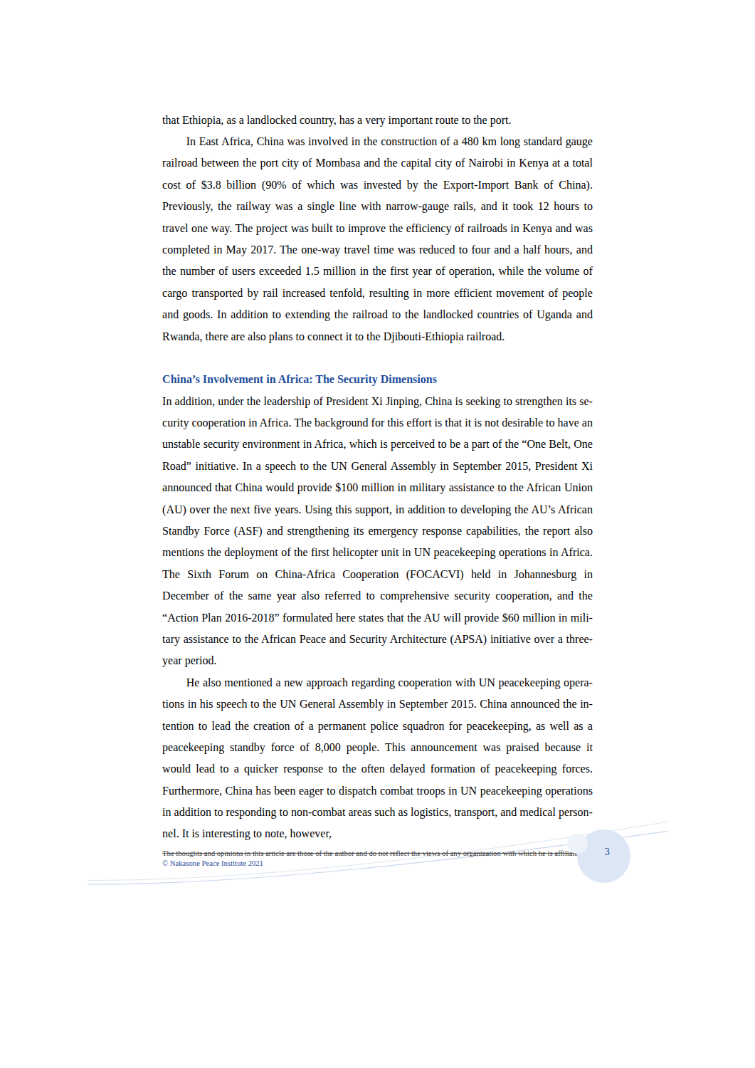that Ethiopia, as a landlocked country, has a very important route to the port.
In East Africa, China was involved in the construction of a 480 km long standard gauge railroad between the port city of Mombasa and the capital city of Nairobi in Kenya at a total cost of $3.8 billion (90% of which was invested by the Export-Import Bank of China). Previously, the railway was a single line with narrow-gauge rails, and it took 12 hours to travel one way. The project was built to improve the efficiency of railroads in Kenya and was completed in May 2017. The one-way travel time was reduced to four and a half hours, and the number of users exceeded 1.5 million in the first year of operation, while the volume of cargo transported by rail increased tenfold, resulting in more efficient movement of people and goods. In addition to extending the railroad to the landlocked countries of Uganda and Rwanda, there are also plans to connect it to the Djibouti-Ethiopia railroad.
China’s Involvement in Africa: The Security Dimensions
In addition, under the leadership of President Xi Jinping, China is seeking to strengthen its security cooperation in Africa. The background for this effort is that it is not desirable to have an unstable security environment in Africa, which is perceived to be a part of the “One Belt, One Road” initiative. In a speech to the UN General Assembly in September 2015, President Xi announced that China would provide $100 million in military assistance to the African Union (AU) over the next five years. Using this support, in addition to developing the AU’s African Standby Force (ASF) and strengthening its emergency response capabilities, the report also mentions the deployment of the first helicopter unit in UN peacekeeping operations in Africa. The Sixth Forum on China-Africa Cooperation (FOCACVI) held in Johannesburg in December of the same year also referred to comprehensive security cooperation, and the “Action Plan 2016-2018” formulated here states that the AU will provide $60 million in military assistance to the African Peace and Security Architecture (APSA) initiative over a three-year period.
He also mentioned a new approach regarding cooperation with UN peacekeeping operations in his speech to the UN General Assembly in September 2015. China announced the intention to lead the creation of a permanent police squadron for peacekeeping, as well as a peacekeeping standby force of 8,000 people. This announcement was praised because it would lead to a quicker response to the often delayed formation of peacekeeping forces. Furthermore, China has been eager to dispatch combat troops in UN peacekeeping operations in addition to responding to non-combat areas such as logistics, transport, and medical personnel. It is interesting to note, however,
The thoughts and opinions in this article are those of the author and do not reflect the views of any organization with which he is affiliated.
© Nakasone Peace Institute 2021
3